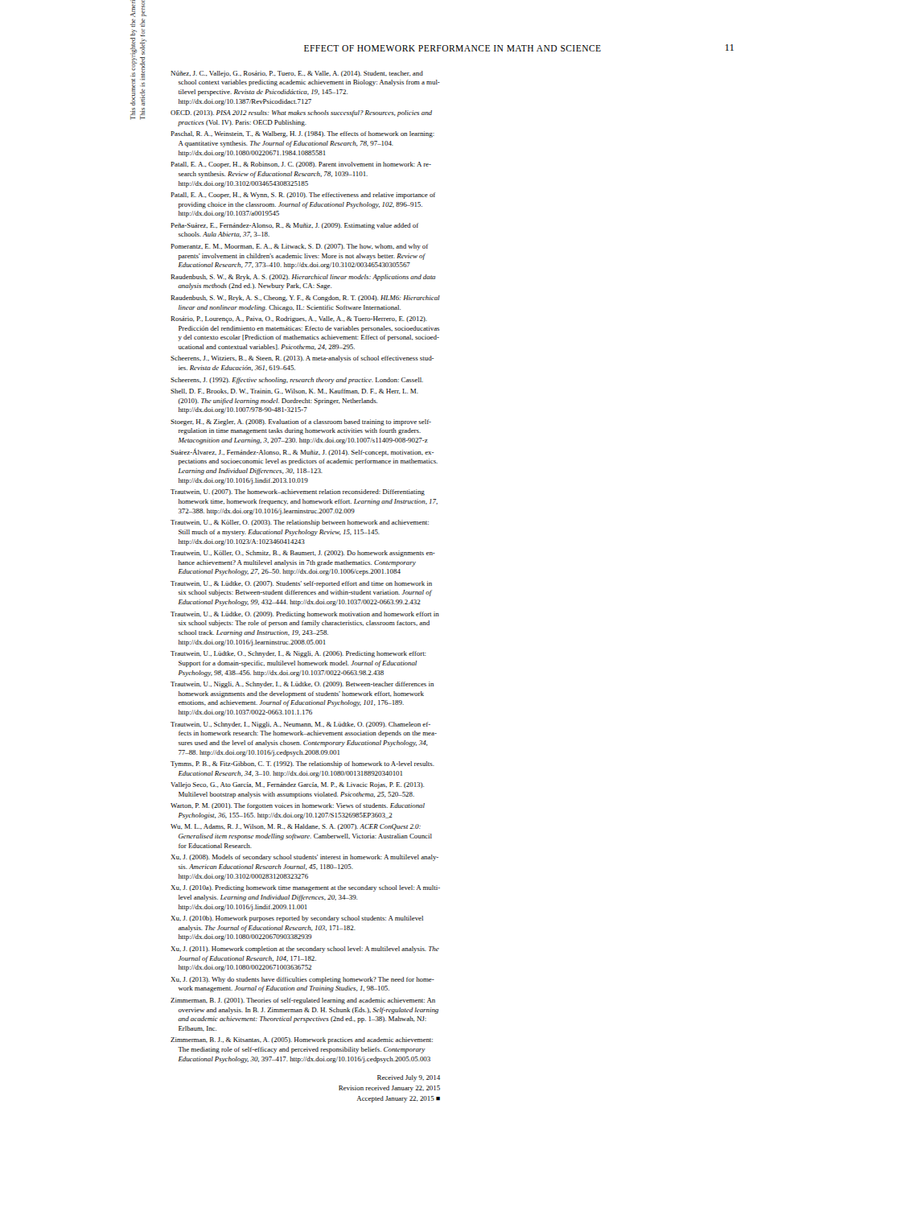Effect of Homework Performance in Math and Science 11
This document is copyrighted by the American Psychological Association or one of its allied publishers. This article is intended solely for the personal use of the individual user and is not to be disseminated broadly.
Núñez, J. C., Vallejo, G., Rosário, P., Tuero, E., & Valle, A. (2014). Student, teacher, and school context variables predicting academic achievement in Biology: Analysis from a multilevel perspective. Revista de Psicodidáctica, 19, 145–172. http://dx.doi.org/10.1387/RevPsicodidact.7127
OECD. (2013). PISA 2012 results: What makes schools successful? Resources, policies and practices (Vol. IV). Paris: OECD Publishing.
Paschal, R. A., Weinstein, T., & Walberg, H. J. (1984). The effects of homework on learning: A quantitative synthesis. The Journal of Educational Research, 78, 97–104. http://dx.doi.org/10.1080/00220671.1984.10885581
Patall, E. A., Cooper, H., & Robinson, J. C. (2008). Parent involvement in homework: A research synthesis. Review of Educational Research, 78, 1039–1101. http://dx.doi.org/10.3102/0034654308325185
Patall, E. A., Cooper, H., & Wynn, S. R. (2010). The effectiveness and relative importance of providing choice in the classroom. Journal of Educational Psychology, 102, 896–915. http://dx.doi.org/10.1037/a0019545
Peña-Suárez, E., Fernández-Alonso, R., & Muñiz, J. (2009). Estimating value added of schools. Aula Abierta, 37, 3–18.
Pomerantz, E. M., Moorman, E. A., & Litwack, S. D. (2007). The how, whom, and why of parents' involvement in children's academic lives: More is not always better. Review of Educational Research, 77, 373–410. http://dx.doi.org/10.3102/003465430305567
Raudenbush, S. W., & Bryk, A. S. (2002). Hierarchical linear models: Applications and data analysis methods (2nd ed.). Newbury Park, CA: Sage.
Raudenbush, S. W., Bryk, A. S., Cheong, Y. F., & Congdon, R. T. (2004). HLM6: Hierarchical linear and nonlinear modeling. Chicago, IL: Scientific Software International.
Rosário, P., Lourenço, A., Paiva, O., Rodrigues, A., Valle, A., & Tuero-Herrero, E. (2012). Predicción del rendimiento en matemáticas: Efecto de variables personales, socioeducativas y del contexto escolar [Prediction of mathematics achievement: Effect of personal, socioeducational and contextual variables]. Psicothema, 24, 289–295.
Scheerens, J., Witziers, B., & Steen, R. (2013). A meta-analysis of school effectiveness studies. Revista de Educación, 361, 619–645.
Scheerens, J. (1992). Effective schooling, research theory and practice. London: Cassell.
Shell, D. F., Brooks, D. W., Trainin, G., Wilson, K. M., Kauffman, D. F., & Herr, L. M. (2010). The unified learning model. Dordrecht: Springer, Netherlands. http://dx.doi.org/10.1007/978-90-481-3215-7
Stoeger, H., & Ziegler, A. (2008). Evaluation of a classroom based training to improve self-regulation in time management tasks during homework activities with fourth graders. Metacognition and Learning, 3, 207–230. http://dx.doi.org/10.1007/s11409-008-9027-z
Suárez-Álvarez, J., Fernández-Alonso, R., & Muñiz, J. (2014). Self-concept, motivation, expectations and socioeconomic level as predictors of academic performance in mathematics. Learning and Individual Differences, 30, 118–123. http://dx.doi.org/10.1016/j.lindif.2013.10.019
Trautwein, U. (2007). The homework–achievement relation reconsidered: Differentiating homework time, homework frequency, and homework effort. Learning and Instruction, 17, 372–388. http://dx.doi.org/10.1016/j.learninstruc.2007.02.009
Trautwein, U., & Köller, O. (2003). The relationship between homework and achievement: Still much of a mystery. Educational Psychology Review, 15, 115–145. http://dx.doi.org/10.1023/A:1023460414243
Trautwein, U., Köller, O., Schmitz, B., & Baumert, J. (2002). Do homework assignments enhance achievement? A multilevel analysis in 7th grade mathematics. Contemporary Educational Psychology, 27, 26–50. http://dx.doi.org/10.1006/ceps.2001.1084
Trautwein, U., & Lüdtke, O. (2007). Students' self-reported effort and time on homework in six school subjects: Between-student differences and within-student variation. Journal of Educational Psychology, 99, 432–444. http://dx.doi.org/10.1037/0022-0663.99.2.432
Trautwein, U., & Lüdtke, O. (2009). Predicting homework motivation and homework effort in six school subjects: The role of person and family characteristics, classroom factors, and school track. Learning and Instruction, 19, 243–258. http://dx.doi.org/10.1016/j.learninstruc.2008.05.001
Trautwein, U., Lüdtke, O., Schnyder, I., & Niggli, A. (2006). Predicting homework effort: Support for a domain-specific, multilevel homework model. Journal of Educational Psychology, 98, 438–456. http://dx.doi.org/10.1037/0022-0663.98.2.438
Trautwein, U., Niggli, A., Schnyder, I., & Lüdtke, O. (2009). Between-teacher differences in homework assignments and the development of students' homework effort, homework emotions, and achievement. Journal of Educational Psychology, 101, 176–189. http://dx.doi.org/10.1037/0022-0663.101.1.176
Trautwein, U., Schnyder, I., Niggli, A., Neumann, M., & Lüdtke, O. (2009). Chameleon effects in homework research: The homework–achievement association depends on the measures used and the level of analysis chosen. Contemporary Educational Psychology, 34, 77–88. http://dx.doi.org/10.1016/j.cedpsych.2008.09.001
Tymms, P. B., & Fitz-Gibbon, C. T. (1992). The relationship of homework to A-level results. Educational Research, 34, 3–10. http://dx.doi.org/10.1080/0013188920340101
Vallejo Seco, G., Ato García, M., Fernández García, M. P., & Livacic Rojas, P. E. (2013). Multilevel bootstrap analysis with assumptions violated. Psicothema, 25, 520–528.
Warton, P. M. (2001). The forgotten voices in homework: Views of students. Educational Psychologist, 36, 155–165. http://dx.doi.org/10.1207/S15326985EP3603_2
Wu, M. L., Adams, R. J., Wilson, M. R., & Haldane, S. A. (2007). ACER ConQuest 2.0: Generalised item response modelling software. Camberwell, Victoria: Australian Council for Educational Research.
Xu, J. (2008). Models of secondary school students' interest in homework: A multilevel analysis. American Educational Research Journal, 45, 1180–1205. http://dx.doi.org/10.3102/0002831208323276
Xu, J. (2010a). Predicting homework time management at the secondary school level: A multilevel analysis. Learning and Individual Differences, 20, 34–39. http://dx.doi.org/10.1016/j.lindif.2009.11.001
Xu, J. (2010b). Homework purposes reported by secondary school students: A multilevel analysis. The Journal of Educational Research, 103, 171–182. http://dx.doi.org/10.1080/00220670903382939
Xu, J. (2011). Homework completion at the secondary school level: A multilevel analysis. The Journal of Educational Research, 104, 171–182. http://dx.doi.org/10.1080/00220671003636752
Xu, J. (2013). Why do students have difficulties completing homework? The need for homework management. Journal of Education and Training Studies, 1, 98–105.
Zimmerman, B. J. (2001). Theories of self-regulated learning and academic achievement: An overview and analysis. In B. J. Zimmerman & D. H. Schunk (Eds.), Self-regulated learning and academic achievement: Theoretical perspectives (2nd ed., pp. 1–38). Mahwah, NJ: Erlbaum, Inc.
Zimmerman, B. J., & Kitsantas, A. (2005). Homework practices and academic achievement: The mediating role of self-efficacy and perceived responsibility beliefs. Contemporary Educational Psychology, 30, 397–417. http://dx.doi.org/10.1016/j.cedpsych.2005.05.003
Received July 9, 2014
Revision received January 22, 2015
Accepted January 22, 2015 ■